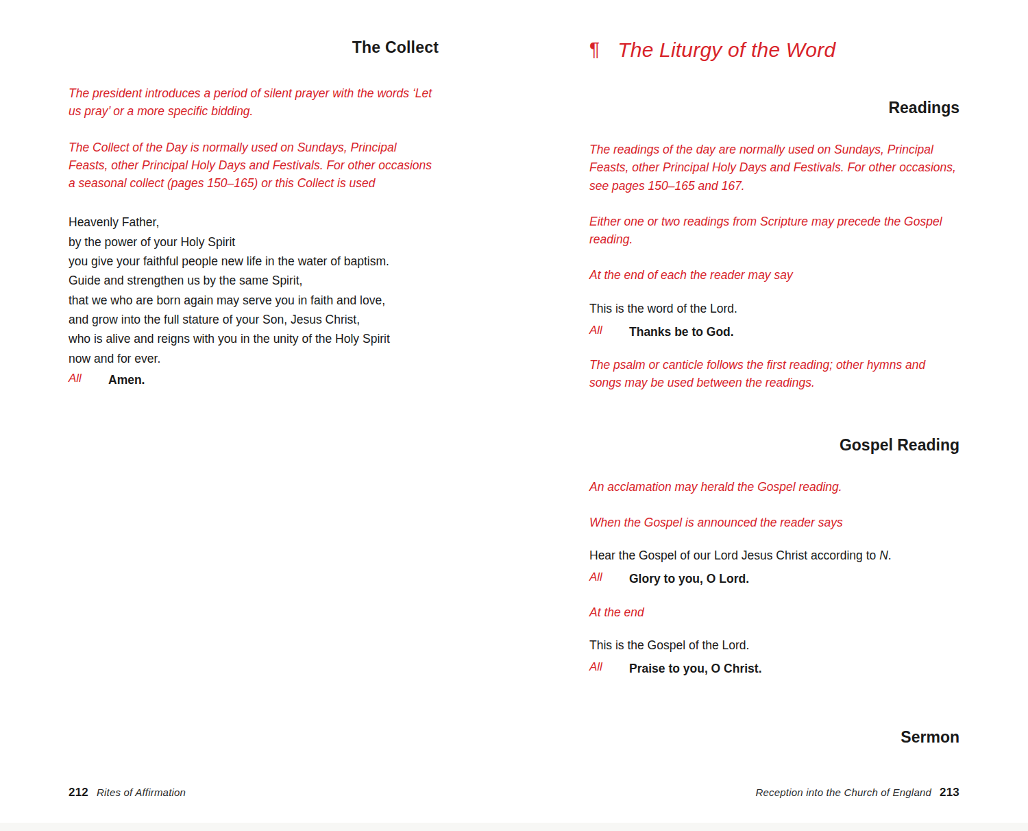The Collect
The president introduces a period of silent prayer with the words ‘Let us pray’ or a more specific bidding.
The Collect of the Day is normally used on Sundays, Principal Feasts, other Principal Holy Days and Festivals. For other occasions a seasonal collect (pages 150–165) or this Collect is used
Heavenly Father, by the power of your Holy Spirit you give your faithful people new life in the water of baptism. Guide and strengthen us by the same Spirit, that we who are born again may serve you in faith and love, and grow into the full stature of your Son, Jesus Christ, who is alive and reigns with you in the unity of the Holy Spirit now and for ever.
All
Amen.
212 Rites of Affirmation
¶The Liturgy of the Word
Readings
The readings of the day are normally used on Sundays, Principal Feasts, other Principal Holy Days and Festivals. For other occasions, see pages 150–165 and 167.
Either one or two readings from Scripture may precede the Gospel reading.
At the end of each the reader may say
This is the word of the Lord.
All
Thanks be to God.
The psalm or canticle follows the first reading; other hymns and songs may be used between the readings.
Gospel Reading
An acclamation may herald the Gospel reading.
When the Gospel is announced the reader says
Hear the Gospel of our Lord Jesus Christ according to N.
All
Glory to you, O Lord.
At the end
This is the Gospel of the Lord.
All
Praise to you, O Christ.
Sermon
Reception into the Church of England 213